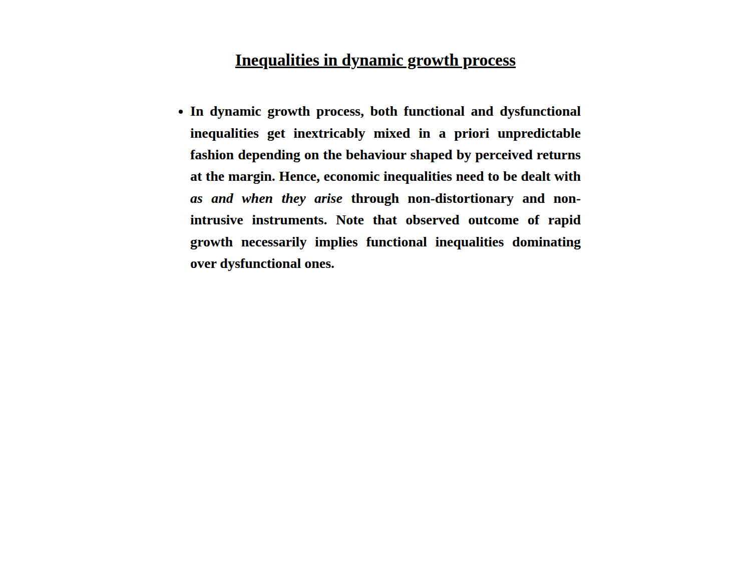Inequalities in dynamic growth process
In dynamic growth process, both functional and dysfunctional inequalities get inextricably mixed in a priori unpredictable fashion depending on the behaviour shaped by perceived returns at the margin. Hence, economic inequalities need to be dealt with as and when they arise through non-distortionary and non-intrusive instruments. Note that observed outcome of rapid growth necessarily implies functional inequalities dominating over dysfunctional ones.